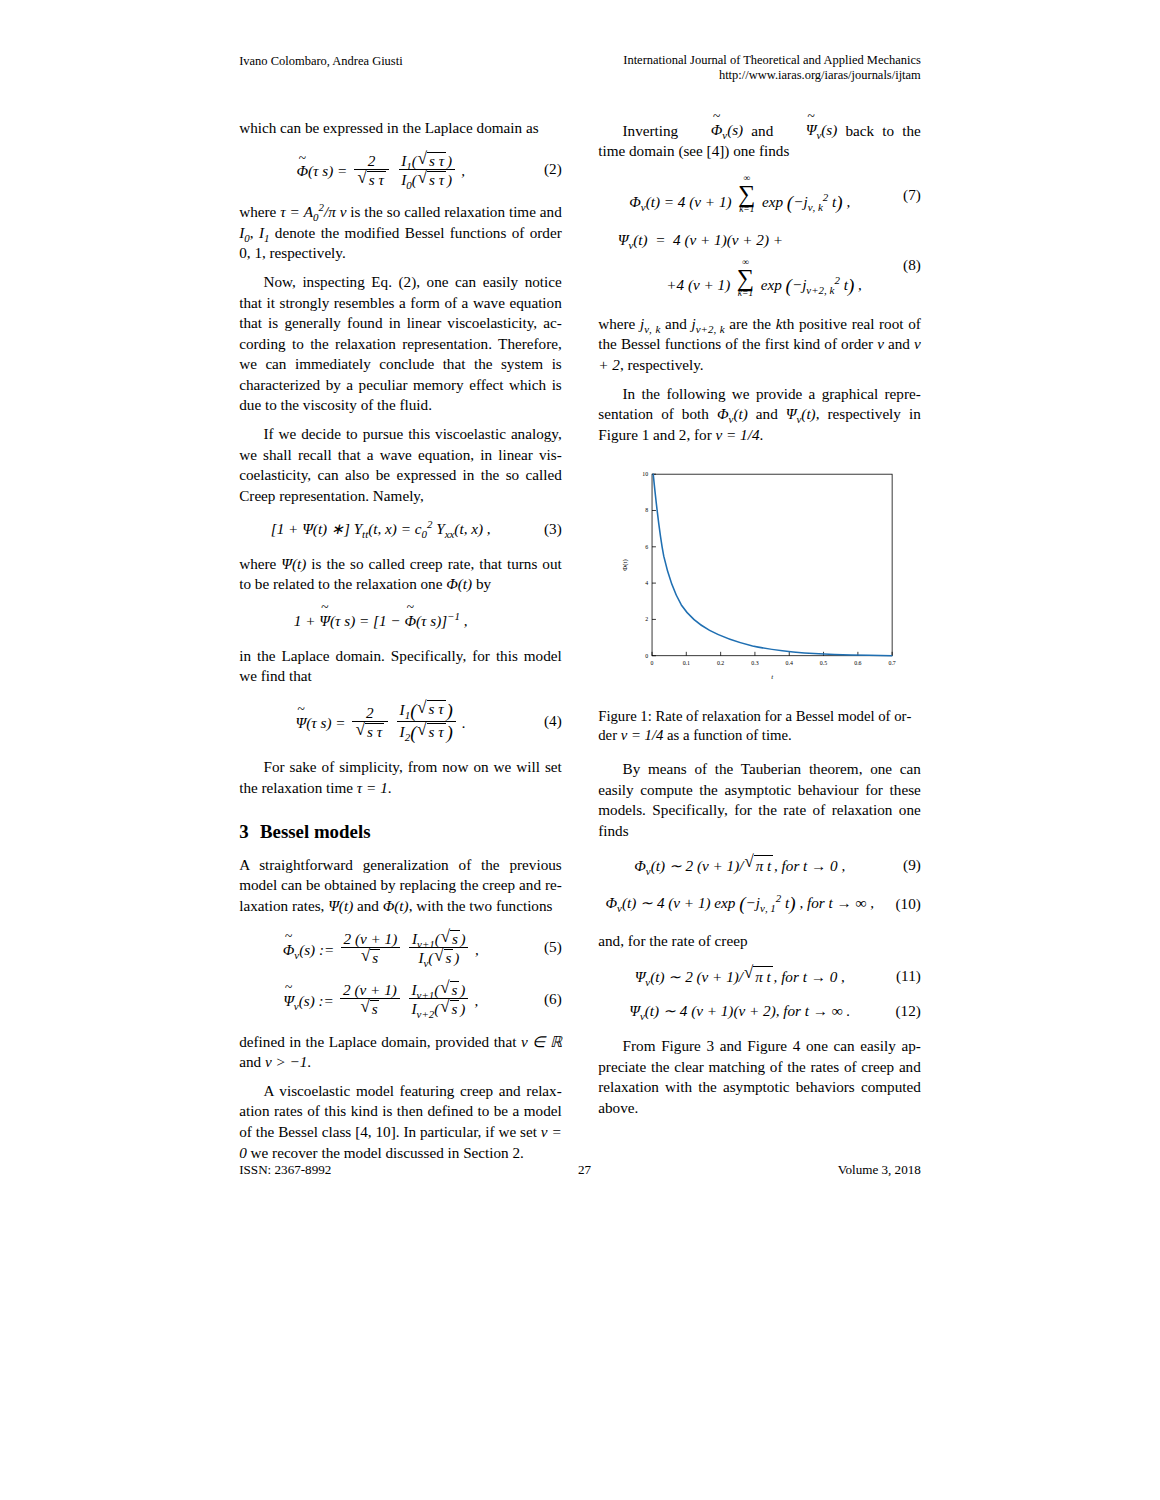Ivano Colombaro, Andrea Giusti
International Journal of Theoretical and Applied Mechanics
http://www.iaras.org/iaras/journals/ijtam
which can be expressed in the Laplace domain as
~Φ(τ s) = 2 s τ I1(s τ) I0(s τ) ,
(2)
where τ = A02/π ν is the so called relaxation time and I0, I1 denote the modified Bessel functions of order 0, 1, respectively.
Now, inspecting Eq. (2), one can easily notice that it strongly resembles a form of a wave equation that is generally found in linear viscoelasticity, according to the relaxation representation. Therefore, we can immediately conclude that the system is characterized by a peculiar memory effect which is due to the viscosity of the fluid.
If we decide to pursue this viscoelastic analogy, we shall recall that a wave equation, in linear viscoelasticity, can also be expressed in the so called Creep representation. Namely,
[1 + Ψ(t) ∗] Ytt(t, x) = c02 Yxx(t, x) ,
(3)
where Ψ(t) is the so called creep rate, that turns out to be related to the relaxation one Φ(t) by
1 + ~Ψ(τ s) = [1 − ~Φ(τ s)]−1 ,
(x)
in the Laplace domain. Specifically, for this model we find that
~Ψ(τ s) = 2 s τ I1(s τ) I2(s τ) .
(4)
For sake of simplicity, from now on we will set the relaxation time τ = 1.
3 Bessel models
A straightforward generalization of the previous model can be obtained by replacing the creep and relaxation rates, Ψ(t) and Φ(t), with the two functions
~Φν(s) := 2 (ν + 1) s Iν+1(s) Iν(s) ,
(5)
~Ψν(s) := 2 (ν + 1) s Iν+1(s) Iν+2(s) ,
(6)
defined in the Laplace domain, provided that ν ∈ ℝ and ν > −1.
A viscoelastic model featuring creep and relaxation rates of this kind is then defined to be a model of the Bessel class [4, 10]. In particular, if we set ν = 0 we recover the model discussed in Section 2.
Inverting ~Φν(s) and ~Ψν(s) back to the time domain (see [4]) one finds
Φν(t) = 4 (ν + 1) ∞∑k=1 exp (−jν, k2 t) ,
(7)
Ψν(t) = 4 (ν + 1)(ν + 2) +
+4 (ν + 1) ∞∑k=1 exp (−jν+2, k2 t) ,
(8)
where jν, k and jν+2, k are the kth positive real root of the Bessel functions of the first kind of order ν and ν + 2, respectively.
In the following we provide a graphical representation of both Φν(t) and Ψν(t), respectively in Figure 1 and 2, for ν = 1/4.
10 8 6 4 2 0 0 0.1 0.2 0.3 0.4 0.5 0.6 0.7 t Φ(t)
Figure 1: Rate of relaxation for a Bessel model of order ν = 1/4 as a function of time.
By means of the Tauberian theorem, one can easily compute the asymptotic behaviour for these models. Specifically, for the rate of relaxation one finds
Φν(t) ∼ 2 (ν + 1)/π t, for t → 0 ,
(9)
Φν(t) ∼ 4 (ν + 1) exp (−jν, 12 t) , for t → ∞ ,
(10)
and, for the rate of creep
Ψν(t) ∼ 2 (ν + 1)/π t, for t → 0 ,
(11)
Ψν(t) ∼ 4 (ν + 1)(ν + 2), for t → ∞ .
(12)
From Figure 3 and Figure 4 one can easily appreciate the clear matching of the rates of creep and relaxation with the asymptotic behaviors computed above.
ISSN: 2367-8992
27
Volume 3, 2018